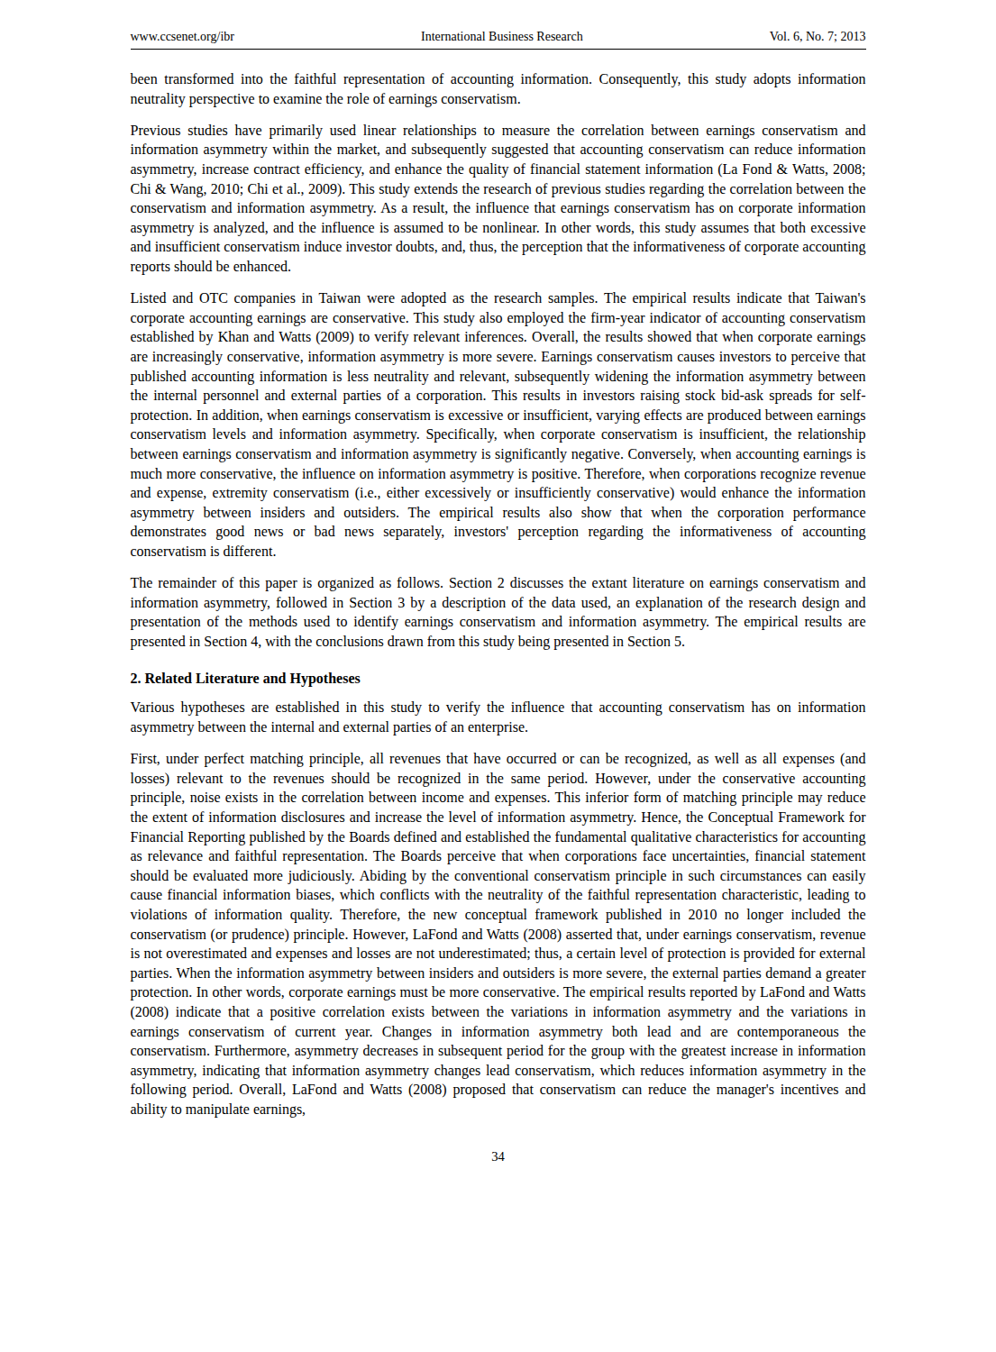www.ccsenet.org/ibr International Business Research Vol. 6, No. 7; 2013
been transformed into the faithful representation of accounting information. Consequently, this study adopts information neutrality perspective to examine the role of earnings conservatism.
Previous studies have primarily used linear relationships to measure the correlation between earnings conservatism and information asymmetry within the market, and subsequently suggested that accounting conservatism can reduce information asymmetry, increase contract efficiency, and enhance the quality of financial statement information (La Fond & Watts, 2008; Chi & Wang, 2010; Chi et al., 2009). This study extends the research of previous studies regarding the correlation between the conservatism and information asymmetry. As a result, the influence that earnings conservatism has on corporate information asymmetry is analyzed, and the influence is assumed to be nonlinear. In other words, this study assumes that both excessive and insufficient conservatism induce investor doubts, and, thus, the perception that the informativeness of corporate accounting reports should be enhanced.
Listed and OTC companies in Taiwan were adopted as the research samples. The empirical results indicate that Taiwan's corporate accounting earnings are conservative. This study also employed the firm-year indicator of accounting conservatism established by Khan and Watts (2009) to verify relevant inferences. Overall, the results showed that when corporate earnings are increasingly conservative, information asymmetry is more severe. Earnings conservatism causes investors to perceive that published accounting information is less neutrality and relevant, subsequently widening the information asymmetry between the internal personnel and external parties of a corporation. This results in investors raising stock bid-ask spreads for self-protection. In addition, when earnings conservatism is excessive or insufficient, varying effects are produced between earnings conservatism levels and information asymmetry. Specifically, when corporate conservatism is insufficient, the relationship between earnings conservatism and information asymmetry is significantly negative. Conversely, when accounting earnings is much more conservative, the influence on information asymmetry is positive. Therefore, when corporations recognize revenue and expense, extremity conservatism (i.e., either excessively or insufficiently conservative) would enhance the information asymmetry between insiders and outsiders. The empirical results also show that when the corporation performance demonstrates good news or bad news separately, investors' perception regarding the informativeness of accounting conservatism is different.
The remainder of this paper is organized as follows. Section 2 discusses the extant literature on earnings conservatism and information asymmetry, followed in Section 3 by a description of the data used, an explanation of the research design and presentation of the methods used to identify earnings conservatism and information asymmetry. The empirical results are presented in Section 4, with the conclusions drawn from this study being presented in Section 5.
2. Related Literature and Hypotheses
Various hypotheses are established in this study to verify the influence that accounting conservatism has on information asymmetry between the internal and external parties of an enterprise.
First, under perfect matching principle, all revenues that have occurred or can be recognized, as well as all expenses (and losses) relevant to the revenues should be recognized in the same period. However, under the conservative accounting principle, noise exists in the correlation between income and expenses. This inferior form of matching principle may reduce the extent of information disclosures and increase the level of information asymmetry. Hence, the Conceptual Framework for Financial Reporting published by the Boards defined and established the fundamental qualitative characteristics for accounting as relevance and faithful representation. The Boards perceive that when corporations face uncertainties, financial statement should be evaluated more judiciously. Abiding by the conventional conservatism principle in such circumstances can easily cause financial information biases, which conflicts with the neutrality of the faithful representation characteristic, leading to violations of information quality. Therefore, the new conceptual framework published in 2010 no longer included the conservatism (or prudence) principle. However, LaFond and Watts (2008) asserted that, under earnings conservatism, revenue is not overestimated and expenses and losses are not underestimated; thus, a certain level of protection is provided for external parties. When the information asymmetry between insiders and outsiders is more severe, the external parties demand a greater protection. In other words, corporate earnings must be more conservative. The empirical results reported by LaFond and Watts (2008) indicate that a positive correlation exists between the variations in information asymmetry and the variations in earnings conservatism of current year. Changes in information asymmetry both lead and are contemporaneous the conservatism. Furthermore, asymmetry decreases in subsequent period for the group with the greatest increase in information asymmetry, indicating that information asymmetry changes lead conservatism, which reduces information asymmetry in the following period. Overall, LaFond and Watts (2008) proposed that conservatism can reduce the manager's incentives and ability to manipulate earnings,
34